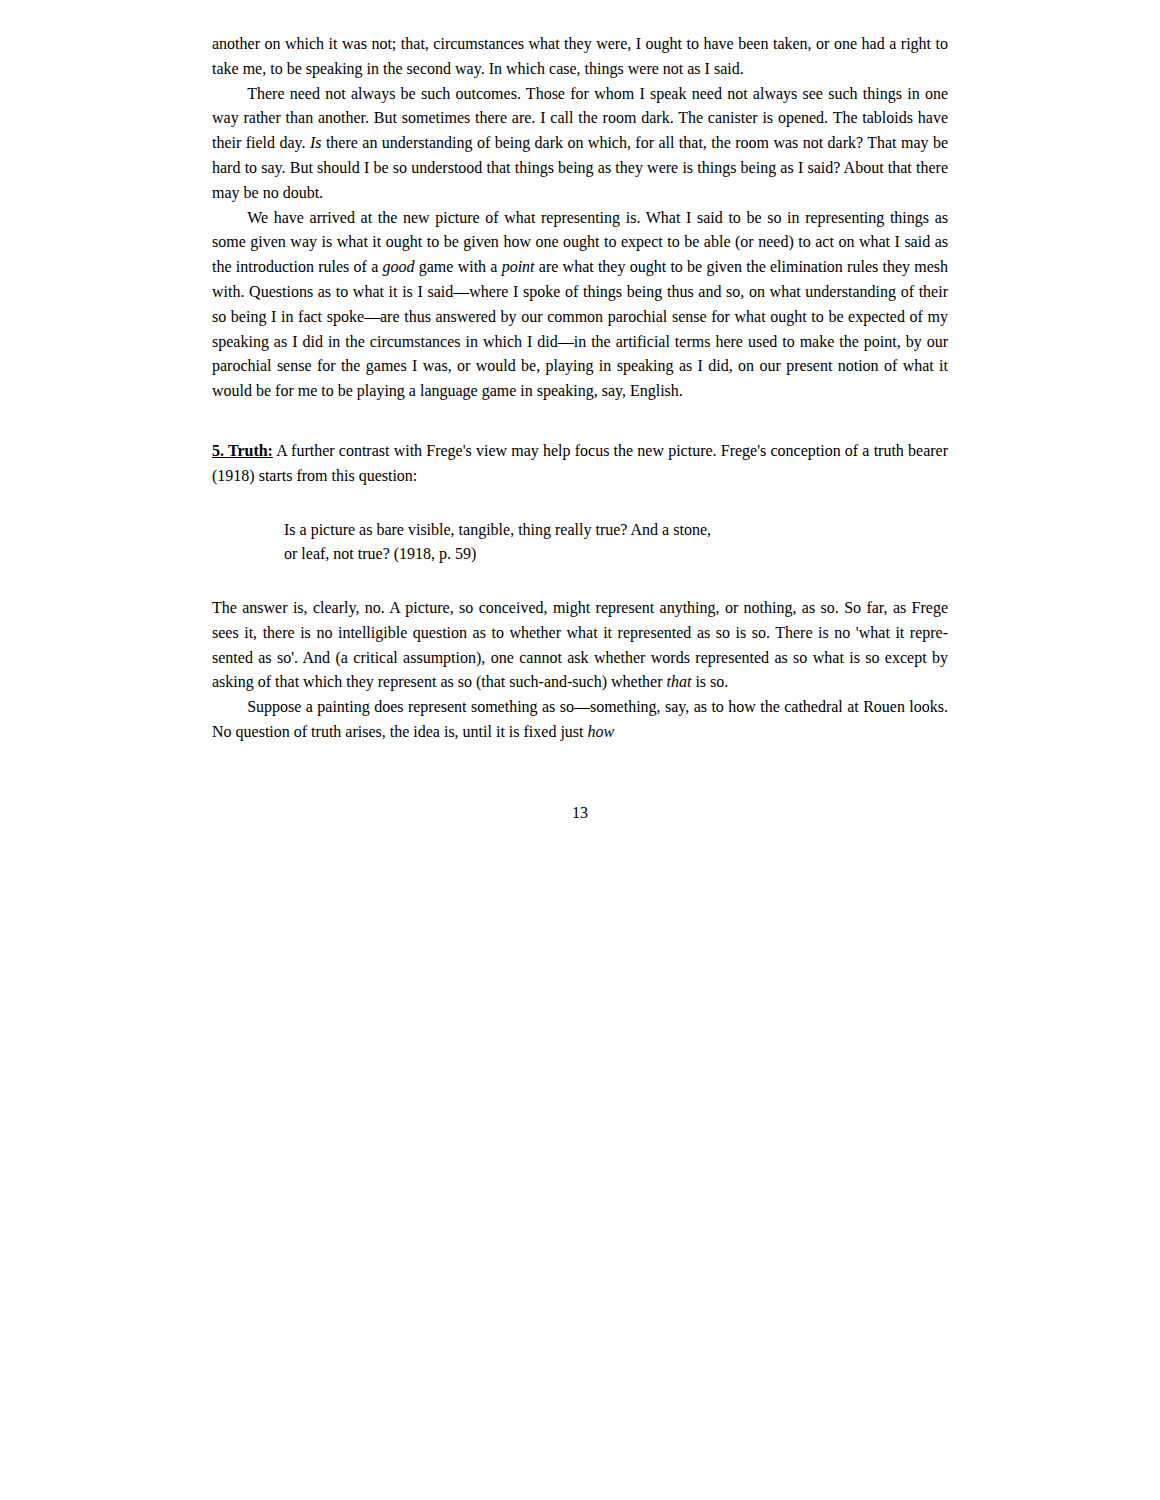another on which it was not; that, circumstances what they were, I ought to have been taken, or one had a right to take me, to be speaking in the second way. In which case, things were not as I said.
There need not always be such outcomes. Those for whom I speak need not always see such things in one way rather than another. But sometimes there are. I call the room dark. The canister is opened. The tabloids have their field day. Is there an understanding of being dark on which, for all that, the room was not dark? That may be hard to say. But should I be so understood that things being as they were is things being as I said? About that there may be no doubt.
We have arrived at the new picture of what representing is. What I said to be so in representing things as some given way is what it ought to be given how one ought to expect to be able (or need) to act on what I said as the introduction rules of a good game with a point are what they ought to be given the elimination rules they mesh with. Questions as to what it is I said—where I spoke of things being thus and so, on what understanding of their so being I in fact spoke—are thus answered by our common parochial sense for what ought to be expected of my speaking as I did in the circumstances in which I did—in the artificial terms here used to make the point, by our parochial sense for the games I was, or would be, playing in speaking as I did, on our present notion of what it would be for me to be playing a language game in speaking, say, English.
5. Truth: A further contrast with Frege's view may help focus the new picture. Frege's conception of a truth bearer (1918) starts from this question:
Is a picture as bare visible, tangible, thing really true? And a stone,
or leaf, not true? (1918, p. 59)
The answer is, clearly, no. A picture, so conceived, might represent anything, or nothing, as so. So far, as Frege sees it, there is no intelligible question as to whether what it represented as so is so. There is no 'what it represented as so'. And (a critical assumption), one cannot ask whether words represented as so what is so except by asking of that which they represent as so (that such-and-such) whether that is so.
Suppose a painting does represent something as so—something, say, as to how the cathedral at Rouen looks. No question of truth arises, the idea is, until it is fixed just how
13